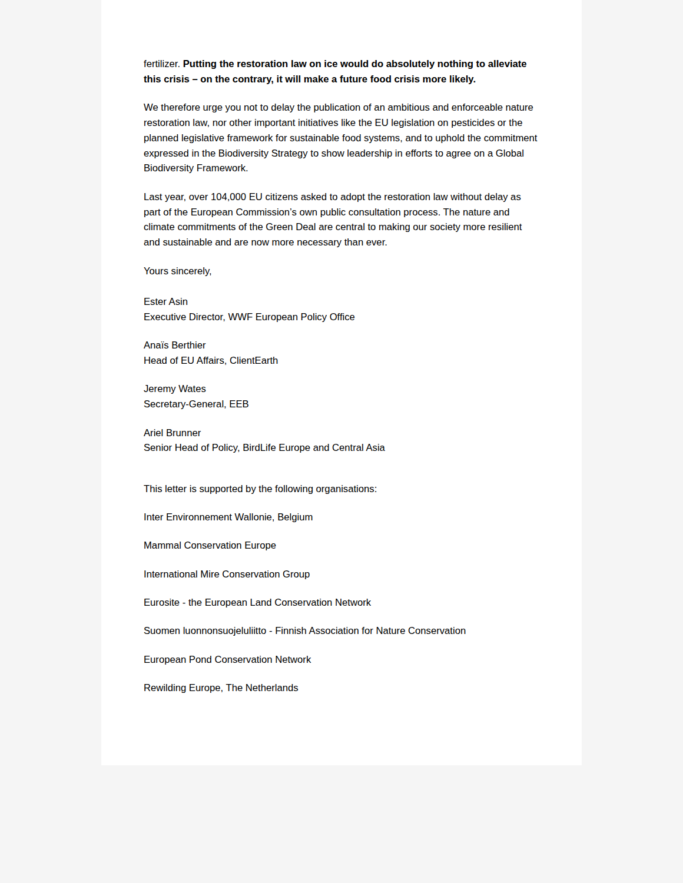fertilizer. Putting the restoration law on ice would do absolutely nothing to alleviate this crisis – on the contrary, it will make a future food crisis more likely.
We therefore urge you not to delay the publication of an ambitious and enforceable nature restoration law, nor other important initiatives like the EU legislation on pesticides or the planned legislative framework for sustainable food systems, and to uphold the commitment expressed in the Biodiversity Strategy to show leadership in efforts to agree on a Global Biodiversity Framework.
Last year, over 104,000 EU citizens asked to adopt the restoration law without delay as part of the European Commission’s own public consultation process. The nature and climate commitments of the Green Deal are central to making our society more resilient and sustainable and are now more necessary than ever.
Yours sincerely,
Ester Asin Executive Director, WWF European Policy Office
Anaïs Berthier Head of EU Affairs, ClientEarth
Jeremy Wates Secretary-General, EEB
Ariel Brunner Senior Head of Policy, BirdLife Europe and Central Asia
This letter is supported by the following organisations:
Inter Environnement Wallonie, Belgium
Mammal Conservation Europe
International Mire Conservation Group
Eurosite - the European Land Conservation Network
Suomen luonnonsuojeluliitto - Finnish Association for Nature Conservation
European Pond Conservation Network
Rewilding Europe, The Netherlands